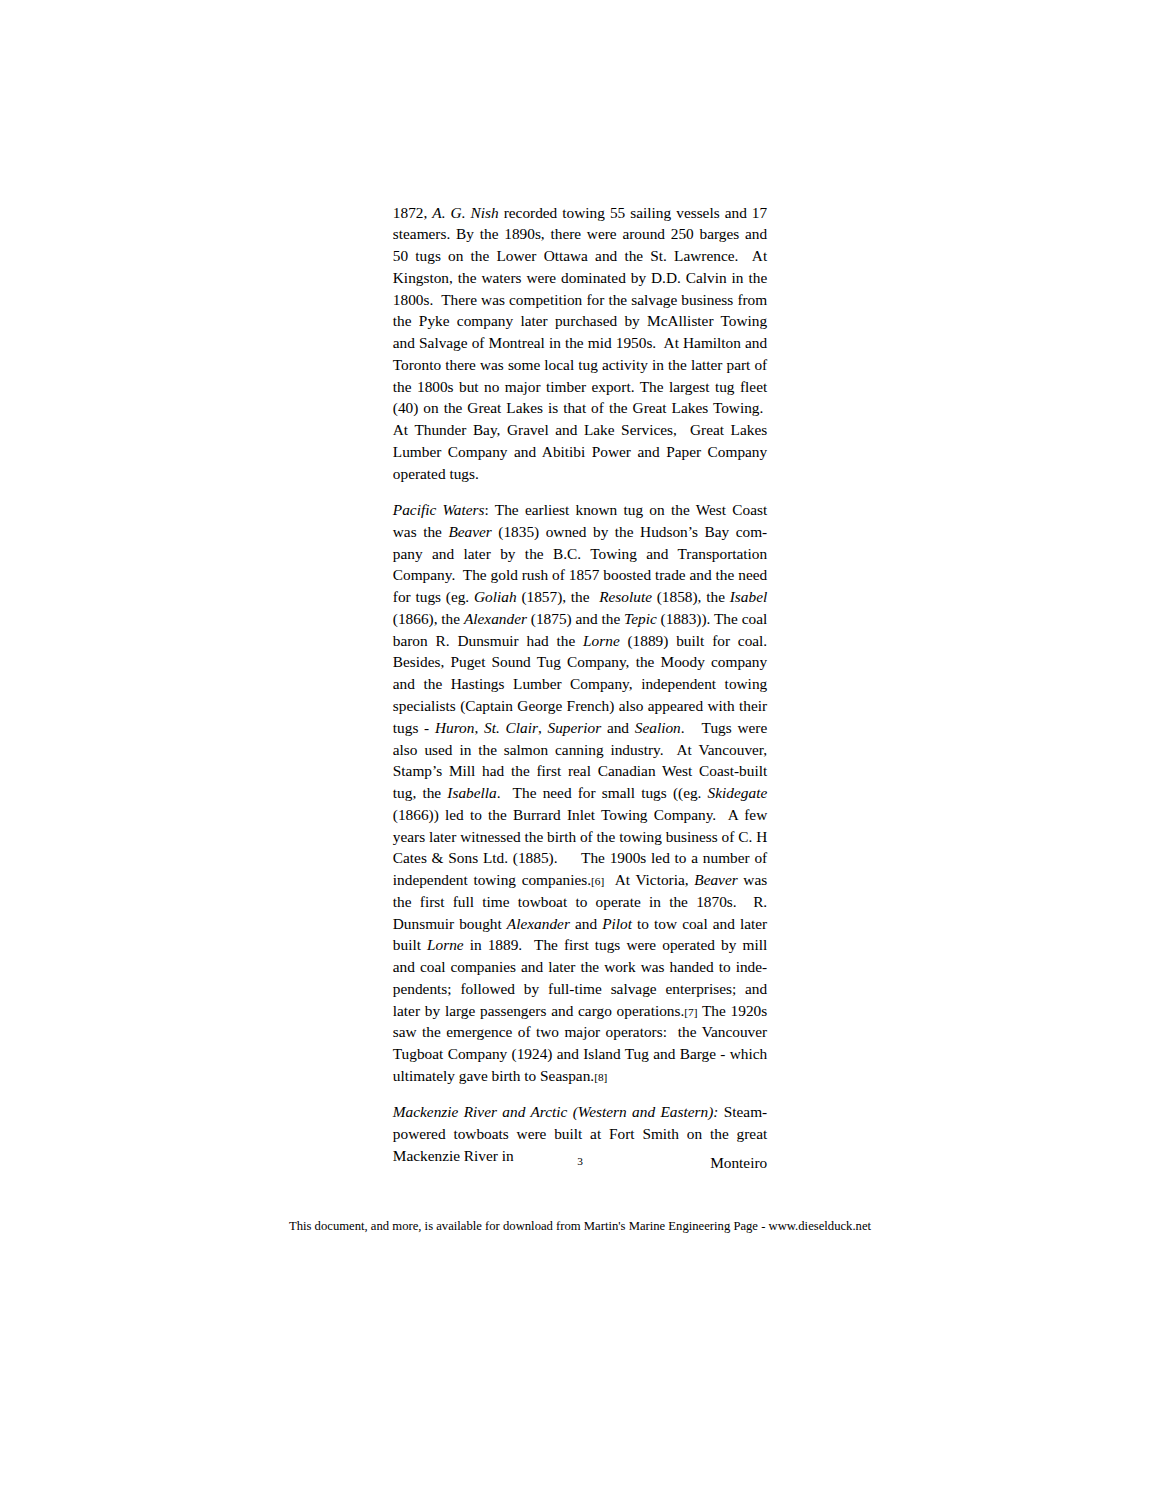1872, A. G. Nish recorded towing 55 sailing vessels and 17 steamers. By the 1890s, there were around 250 barges and 50 tugs on the Lower Ottawa and the St. Lawrence. At Kingston, the waters were dominated by D.D. Calvin in the 1800s. There was competition for the salvage business from the Pyke company later purchased by McAllister Towing and Salvage of Montreal in the mid 1950s. At Hamilton and Toronto there was some local tug activity in the latter part of the 1800s but no major timber export. The largest tug fleet (40) on the Great Lakes is that of the Great Lakes Towing. At Thunder Bay, Gravel and Lake Services, Great Lakes Lumber Company and Abitibi Power and Paper Company operated tugs.
Pacific Waters: The earliest known tug on the West Coast was the Beaver (1835) owned by the Hudson’s Bay company and later by the B.C. Towing and Transportation Company. The gold rush of 1857 boosted trade and the need for tugs (eg. Goliah (1857), the Resolute (1858), the Isabel (1866), the Alexander (1875) and the Tepic (1883)). The coal baron R. Dunsmuir had the Lorne (1889) built for coal. Besides, Puget Sound Tug Company, the Moody company and the Hastings Lumber Company, independent towing specialists (Captain George French) also appeared with their tugs - Huron, St. Clair, Superior and Sealion. Tugs were also used in the salmon canning industry. At Vancouver, Stamp’s Mill had the first real Canadian West Coast-built tug, the Isabella. The need for small tugs ((eg. Skidegate (1866)) led to the Burrard Inlet Towing Company. A few years later witnessed the birth of the towing business of C. H Cates & Sons Ltd. (1885). The 1900s led to a number of independent towing companies.[6] At Victoria, Beaver was the first full time towboat to operate in the 1870s. R. Dunsmuir bought Alexander and Pilot to tow coal and later built Lorne in 1889. The first tugs were operated by mill and coal companies and later the work was handed to independents; followed by full-time salvage enterprises; and later by large passengers and cargo operations.[7] The 1920s saw the emergence of two major operators: the Vancouver Tugboat Company (1924) and Island Tug and Barge - which ultimately gave birth to Seaspan.[8]
Mackenzie River and Arctic (Western and Eastern): Steam-powered towboats were built at Fort Smith on the great Mackenzie River in
3
Monteiro
This document, and more, is available for download from Martin's Marine Engineering Page - www.dieselduck.net